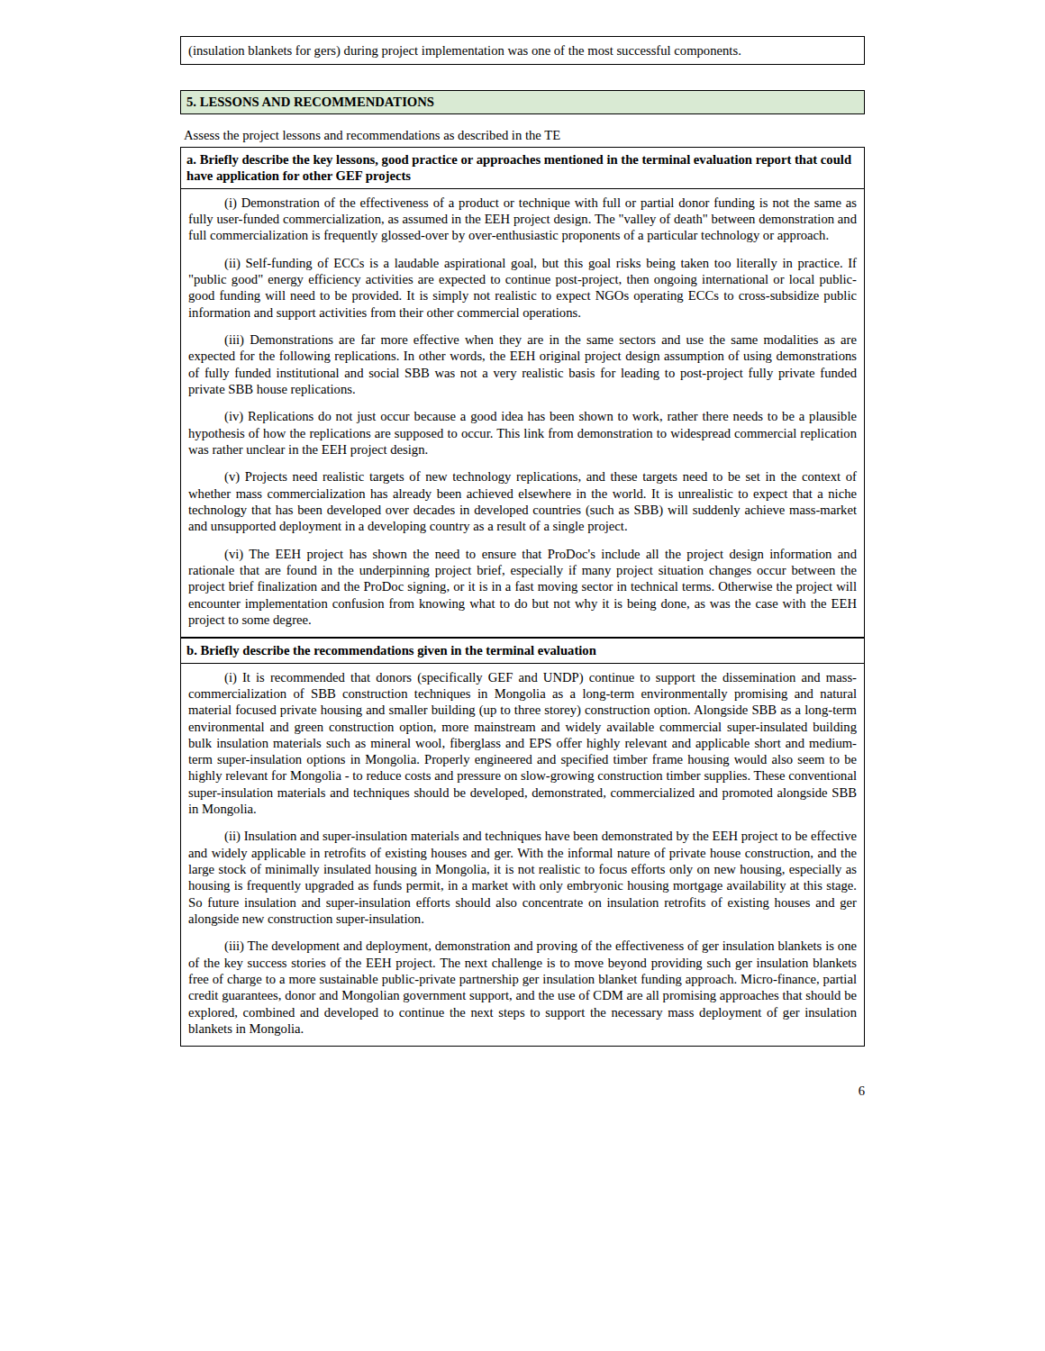(insulation blankets for gers) during project implementation was one of the most successful components.
5. LESSONS AND RECOMMENDATIONS
Assess the project lessons and recommendations as described in the TE
a. Briefly describe the key lessons, good practice or approaches mentioned in the terminal evaluation report that could have application for other GEF projects
(i) Demonstration of the effectiveness of a product or technique with full or partial donor funding is not the same as fully user-funded commercialization, as assumed in the EEH project design. The "valley of death" between demonstration and full commercialization is frequently glossed-over by over-enthusiastic proponents of a particular technology or approach.
(ii) Self-funding of ECCs is a laudable aspirational goal, but this goal risks being taken too literally in practice. If "public good" energy efficiency activities are expected to continue post-project, then ongoing international or local public-good funding will need to be provided. It is simply not realistic to expect NGOs operating ECCs to cross-subsidize public information and support activities from their other commercial operations.
(iii) Demonstrations are far more effective when they are in the same sectors and use the same modalities as are expected for the following replications. In other words, the EEH original project design assumption of using demonstrations of fully funded institutional and social SBB was not a very realistic basis for leading to post-project fully private funded private SBB house replications.
(iv) Replications do not just occur because a good idea has been shown to work, rather there needs to be a plausible hypothesis of how the replications are supposed to occur. This link from demonstration to widespread commercial replication was rather unclear in the EEH project design.
(v) Projects need realistic targets of new technology replications, and these targets need to be set in the context of whether mass commercialization has already been achieved elsewhere in the world. It is unrealistic to expect that a niche technology that has been developed over decades in developed countries (such as SBB) will suddenly achieve mass-market and unsupported deployment in a developing country as a result of a single project.
(vi) The EEH project has shown the need to ensure that ProDoc's include all the project design information and rationale that are found in the underpinning project brief, especially if many project situation changes occur between the project brief finalization and the ProDoc signing, or it is in a fast moving sector in technical terms. Otherwise the project will encounter implementation confusion from knowing what to do but not why it is being done, as was the case with the EEH project to some degree.
b. Briefly describe the recommendations given in the terminal evaluation
(i) It is recommended that donors (specifically GEF and UNDP) continue to support the dissemination and mass-commercialization of SBB construction techniques in Mongolia as a long-term environmentally promising and natural material focused private housing and smaller building (up to three storey) construction option. Alongside SBB as a long-term environmental and green construction option, more mainstream and widely available commercial super-insulated building bulk insulation materials such as mineral wool, fiberglass and EPS offer highly relevant and applicable short and medium-term super-insulation options in Mongolia. Properly engineered and specified timber frame housing would also seem to be highly relevant for Mongolia - to reduce costs and pressure on slow-growing construction timber supplies. These conventional super-insulation materials and techniques should be developed, demonstrated, commercialized and promoted alongside SBB in Mongolia.
(ii) Insulation and super-insulation materials and techniques have been demonstrated by the EEH project to be effective and widely applicable in retrofits of existing houses and ger. With the informal nature of private house construction, and the large stock of minimally insulated housing in Mongolia, it is not realistic to focus efforts only on new housing, especially as housing is frequently upgraded as funds permit, in a market with only embryonic housing mortgage availability at this stage. So future insulation and super-insulation efforts should also concentrate on insulation retrofits of existing houses and ger alongside new construction super-insulation.
(iii) The development and deployment, demonstration and proving of the effectiveness of ger insulation blankets is one of the key success stories of the EEH project. The next challenge is to move beyond providing such ger insulation blankets free of charge to a more sustainable public-private partnership ger insulation blanket funding approach. Micro-finance, partial credit guarantees, donor and Mongolian government support, and the use of CDM are all promising approaches that should be explored, combined and developed to continue the next steps to support the necessary mass deployment of ger insulation blankets in Mongolia.
6